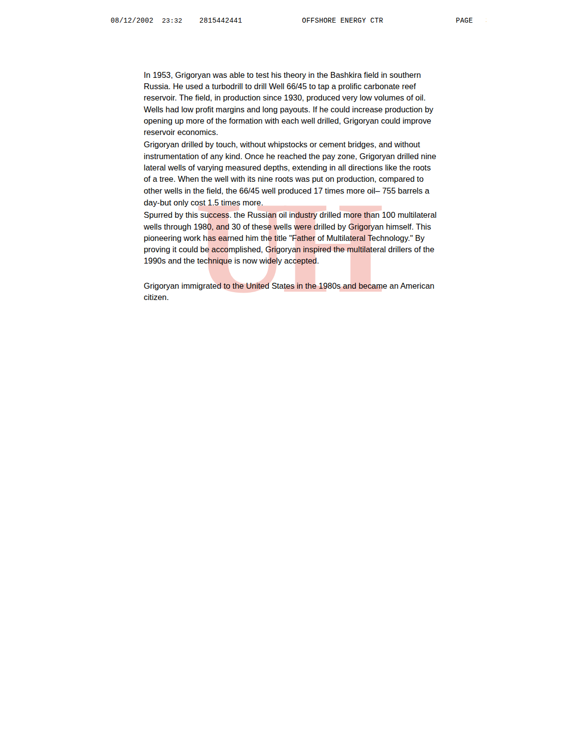08/12/2002 23:32 2815442441 OFFSHORE ENERGY CTR PAGE 3
UH
In 1953, Grigoryan was able to test his theory in the Bashkira field in southern Russia. He used a turbodrill to drill Well 66/45 to tap a prolific carbonate reef reservoir. The field, in production since 1930, produced very low volumes of oil. Wells had low profit margins and long payouts. If he could increase production by opening up more of the formation with each well drilled, Grigoryan could improve reservoir economics.
Grigoryan drilled by touch, without whipstocks or cement bridges, and without instrumentation of any kind. Once he reached the pay zone, Grigoryan drilled nine lateral wells of varying measured depths, extending in all directions like the roots of a tree. When the well with its nine roots was put on production, compared to other wells in the field, the 66/45 well produced 17 times more oil– 755 barrels a day-but only cost 1.5 times more.
Spurred by this success. the Russian oil industry drilled more than 100 multilateral wells through 1980, and 30 of these wells were drilled by Grigoryan himself. This pioneering work has earned him the title "Father of Multilateral Technology." By proving it could be accomplished, Grigoryan inspired the multilateral drillers of the 1990s and the technique is now widely accepted.
Grigoryan immigrated to the United States in the 1980s and became an American citizen.